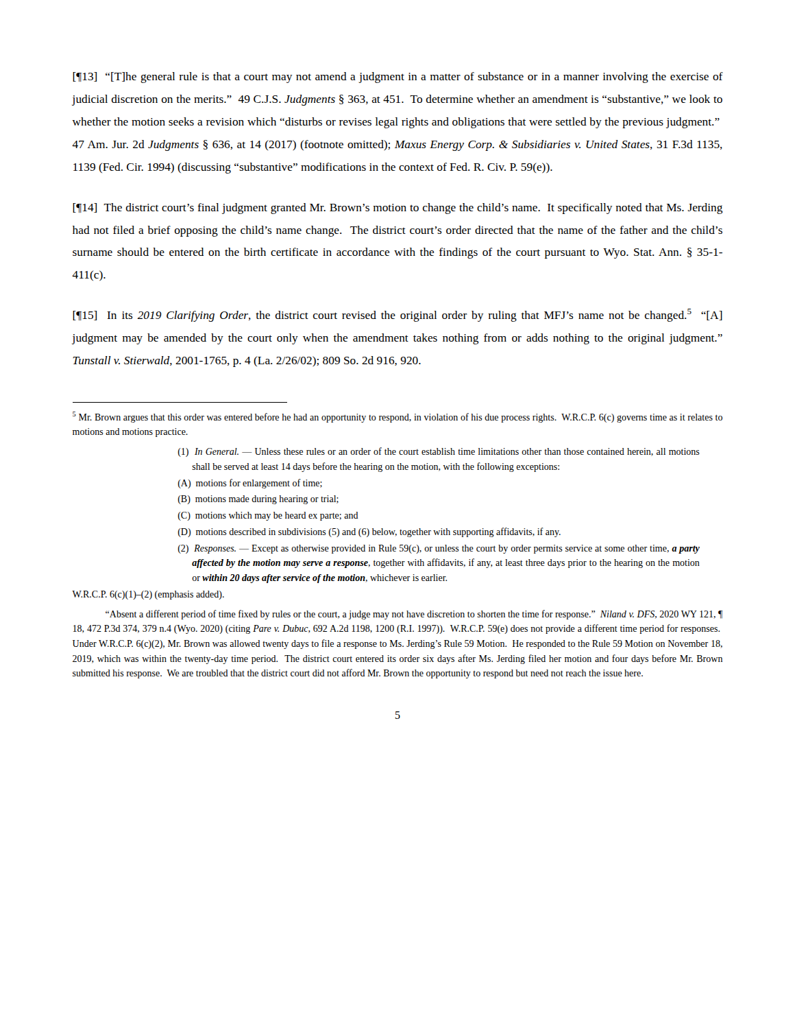[¶13] “[T]he general rule is that a court may not amend a judgment in a matter of substance or in a manner involving the exercise of judicial discretion on the merits.” 49 C.J.S. Judgments § 363, at 451. To determine whether an amendment is “substantive,” we look to whether the motion seeks a revision which “disturbs or revises legal rights and obligations that were settled by the previous judgment.” 47 Am. Jur. 2d Judgments § 636, at 14 (2017) (footnote omitted); Maxus Energy Corp. & Subsidiaries v. United States, 31 F.3d 1135, 1139 (Fed. Cir. 1994) (discussing “substantive” modifications in the context of Fed. R. Civ. P. 59(e)).
[¶14] The district court’s final judgment granted Mr. Brown’s motion to change the child’s name. It specifically noted that Ms. Jerding had not filed a brief opposing the child’s name change. The district court’s order directed that the name of the father and the child’s surname should be entered on the birth certificate in accordance with the findings of the court pursuant to Wyo. Stat. Ann. § 35-1-411(c).
[¶15] In its 2019 Clarifying Order, the district court revised the original order by ruling that MFJ’s name not be changed.5 “[A] judgment may be amended by the court only when the amendment takes nothing from or adds nothing to the original judgment.” Tunstall v. Stierwald, 2001-1765, p. 4 (La. 2/26/02); 809 So. 2d 916, 920.
5 Mr. Brown argues that this order was entered before he had an opportunity to respond, in violation of his due process rights. W.R.C.P. 6(c) governs time as it relates to motions and motions practice.
(1) In General. — Unless these rules or an order of the court establish time limitations other than those contained herein, all motions shall be served at least 14 days before the hearing on the motion, with the following exceptions:
(A) motions for enlargement of time;
(B) motions made during hearing or trial;
(C) motions which may be heard ex parte; and
(D) motions described in subdivisions (5) and (6) below, together with supporting affidavits, if any.
(2) Responses. — Except as otherwise provided in Rule 59(c), or unless the court by order permits service at some other time, a party affected by the motion may serve a response, together with affidavits, if any, at least three days prior to the hearing on the motion or within 20 days after service of the motion, whichever is earlier.
W.R.C.P. 6(c)(1)–(2) (emphasis added).
“Absent a different period of time fixed by rules or the court, a judge may not have discretion to shorten the time for response.” Niland v. DFS, 2020 WY 121, ¶ 18, 472 P.3d 374, 379 n.4 (Wyo. 2020) (citing Pare v. Dubuc, 692 A.2d 1198, 1200 (R.I. 1997)). W.R.C.P. 59(e) does not provide a different time period for responses. Under W.R.C.P. 6(c)(2), Mr. Brown was allowed twenty days to file a response to Ms. Jerding’s Rule 59 Motion. He responded to the Rule 59 Motion on November 18, 2019, which was within the twenty-day time period. The district court entered its order six days after Ms. Jerding filed her motion and four days before Mr. Brown submitted his response. We are troubled that the district court did not afford Mr. Brown the opportunity to respond but need not reach the issue here.
5